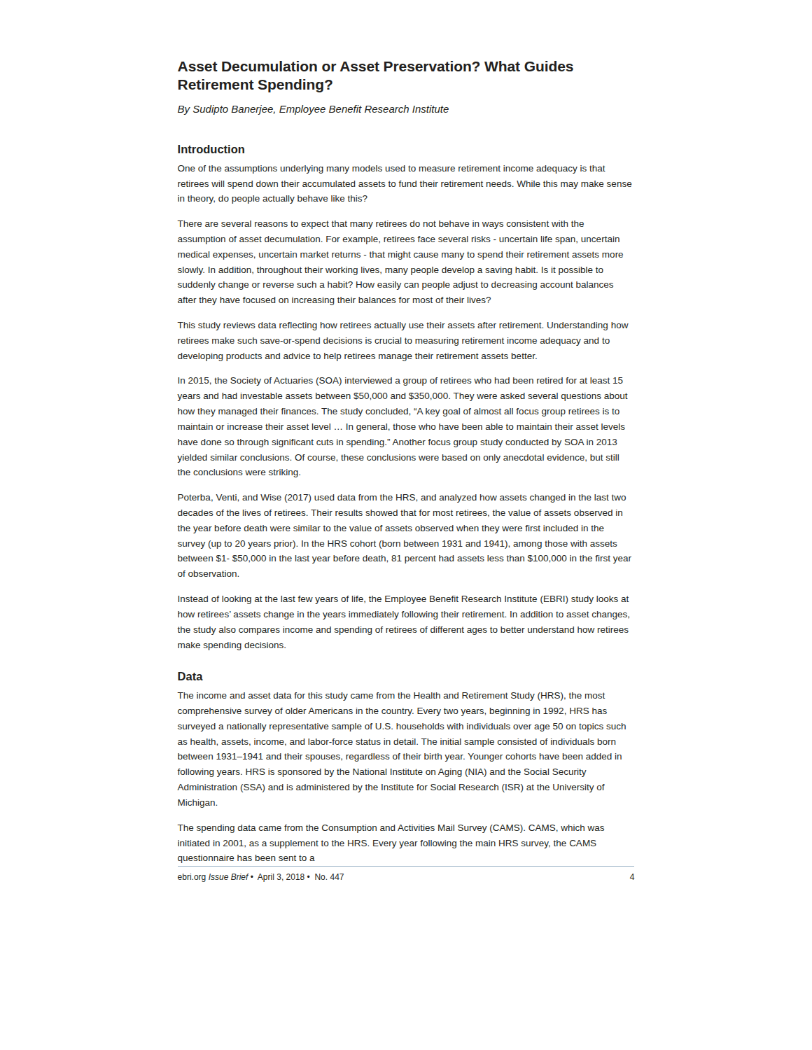Asset Decumulation or Asset Preservation? What Guides Retirement Spending?
By Sudipto Banerjee, Employee Benefit Research Institute
Introduction
One of the assumptions underlying many models used to measure retirement income adequacy is that retirees will spend down their accumulated assets to fund their retirement needs. While this may make sense in theory, do people actually behave like this?
There are several reasons to expect that many retirees do not behave in ways consistent with the assumption of asset decumulation. For example, retirees face several risks - uncertain life span, uncertain medical expenses, uncertain market returns - that might cause many to spend their retirement assets more slowly. In addition, throughout their working lives, many people develop a saving habit. Is it possible to suddenly change or reverse such a habit? How easily can people adjust to decreasing account balances after they have focused on increasing their balances for most of their lives?
This study reviews data reflecting how retirees actually use their assets after retirement. Understanding how retirees make such save-or-spend decisions is crucial to measuring retirement income adequacy and to developing products and advice to help retirees manage their retirement assets better.
In 2015, the Society of Actuaries (SOA) interviewed a group of retirees who had been retired for at least 15 years and had investable assets between $50,000 and $350,000. They were asked several questions about how they managed their finances. The study concluded, “A key goal of almost all focus group retirees is to maintain or increase their asset level … In general, those who have been able to maintain their asset levels have done so through significant cuts in spending.” Another focus group study conducted by SOA in 2013 yielded similar conclusions. Of course, these conclusions were based on only anecdotal evidence, but still the conclusions were striking.
Poterba, Venti, and Wise (2017) used data from the HRS, and analyzed how assets changed in the last two decades of the lives of retirees. Their results showed that for most retirees, the value of assets observed in the year before death were similar to the value of assets observed when they were first included in the survey (up to 20 years prior). In the HRS cohort (born between 1931 and 1941), among those with assets between $1- $50,000 in the last year before death, 81 percent had assets less than $100,000 in the first year of observation.
Instead of looking at the last few years of life, the Employee Benefit Research Institute (EBRI) study looks at how retirees’ assets change in the years immediately following their retirement. In addition to asset changes, the study also compares income and spending of retirees of different ages to better understand how retirees make spending decisions.
Data
The income and asset data for this study came from the Health and Retirement Study (HRS), the most comprehensive survey of older Americans in the country. Every two years, beginning in 1992, HRS has surveyed a nationally representative sample of U.S. households with individuals over age 50 on topics such as health, assets, income, and labor-force status in detail. The initial sample consisted of individuals born between 1931–1941 and their spouses, regardless of their birth year. Younger cohorts have been added in following years. HRS is sponsored by the National Institute on Aging (NIA) and the Social Security Administration (SSA) and is administered by the Institute for Social Research (ISR) at the University of Michigan.
The spending data came from the Consumption and Activities Mail Survey (CAMS). CAMS, which was initiated in 2001, as a supplement to the HRS. Every year following the main HRS survey, the CAMS questionnaire has been sent to a
ebri.org Issue Brief • April 3, 2018 • No. 447
4